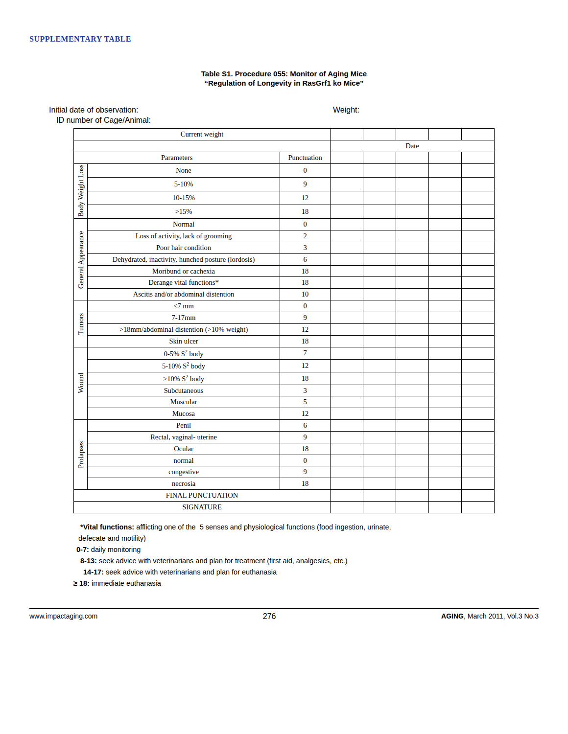SUPPLEMENTARY TABLE
Table S1. Procedure 055: Monitor of Aging Mice “Regulation of Longevity in RasGrf1 ko Mice”
Initial date of observation: Weight:
ID number of Cage/Animal:
| Current weight | | | | | |
| | Date |
| Parameters | Punctuation | | | | | |
| Body Weight Loss | None | 0 | | | | | |
| 5-10% | 9 | | | | | |
| 10-15% | 12 | | | | | |
| >15% | 18 | | | | | |
| General Appearance | Normal | 0 | | | | | |
| Loss of activity, lack of grooming | 2 | | | | | |
| Poor hair condition | 3 | | | | | |
| Dehydrated, inactivity, hunched posture (lordosis) | 6 | | | | | |
| Moribund or cachexia | 18 | | | | | |
| Derange vital functions* | 18 | | | | | |
| Ascitis and/or abdominal distention | 10 | | | | | |
| Tumors | <7 mm | 0 | | | | | |
| 7-17mm | 9 | | | | | |
| >18mm/abdominal distention (>10% weight) | 12 | | | | | |
| Skin ulcer | 18 | | | | | |
| Wound | 0-5% S 2 body | 7 | | | | | |
| 5-10% S 2 body | 12 | | | | | |
| >10% S 2 body | 18 | | | | | |
| Subcutaneous | 3 | | | | | |
| Muscular | 5 | | | | | |
| Mucosa | 12 | | | | | |
| Prolapses | Penil | 6 | | | | | |
| Rectal, vaginal- uterine | 9 | | | | | |
| Ocular | 18 | | | | | |
| normal | 0 | | | | | |
| congestive | 9 | | | | | |
| necrosia | 18 | | | | | |
| FINAL PUNCTUATION | | | | | |
| SIGNATURE | | | | | |
*Vital functions: afflicting one of the 5 senses and physiological functions (food ingestion, urinate,
defecate and motility)
0-7: daily monitoring
8-13: seek advice with veterinarians and plan for treatment (first aid, analgesics, etc.)
14-17: seek advice with veterinarians and plan for euthanasia
≥ 18: immediate euthanasia
www.impactaging.com
276
AGING, March 2011, Vol.3 No.3